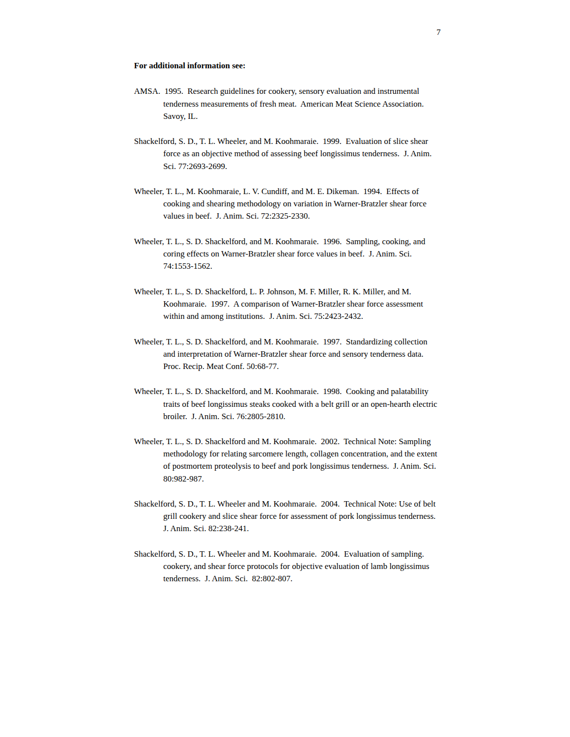7
For additional information see:
AMSA. 1995. Research guidelines for cookery, sensory evaluation and instrumental tenderness measurements of fresh meat. American Meat Science Association. Savoy, IL.
Shackelford, S. D., T. L. Wheeler, and M. Koohmaraie. 1999. Evaluation of slice shear force as an objective method of assessing beef longissimus tenderness. J. Anim. Sci. 77:2693-2699.
Wheeler, T. L., M. Koohmaraie, L. V. Cundiff, and M. E. Dikeman. 1994. Effects of cooking and shearing methodology on variation in Warner-Bratzler shear force values in beef. J. Anim. Sci. 72:2325-2330.
Wheeler, T. L., S. D. Shackelford, and M. Koohmaraie. 1996. Sampling, cooking, and coring effects on Warner-Bratzler shear force values in beef. J. Anim. Sci. 74:1553-1562.
Wheeler, T. L., S. D. Shackelford, L. P. Johnson, M. F. Miller, R. K. Miller, and M. Koohmaraie. 1997. A comparison of Warner-Bratzler shear force assessment within and among institutions. J. Anim. Sci. 75:2423-2432.
Wheeler, T. L., S. D. Shackelford, and M. Koohmaraie. 1997. Standardizing collection and interpretation of Warner-Bratzler shear force and sensory tenderness data. Proc. Recip. Meat Conf. 50:68-77.
Wheeler, T. L., S. D. Shackelford, and M. Koohmaraie. 1998. Cooking and palatability traits of beef longissimus steaks cooked with a belt grill or an open-hearth electric broiler. J. Anim. Sci. 76:2805-2810.
Wheeler, T. L., S. D. Shackelford and M. Koohmaraie. 2002. Technical Note: Sampling methodology for relating sarcomere length, collagen concentration, and the extent of postmortem proteolysis to beef and pork longissimus tenderness. J. Anim. Sci. 80:982-987.
Shackelford, S. D., T. L. Wheeler and M. Koohmaraie. 2004. Technical Note: Use of belt grill cookery and slice shear force for assessment of pork longissimus tenderness. J. Anim. Sci. 82:238-241.
Shackelford, S. D., T. L. Wheeler and M. Koohmaraie. 2004. Evaluation of sampling. cookery, and shear force protocols for objective evaluation of lamb longissimus tenderness. J. Anim. Sci. 82:802-807.